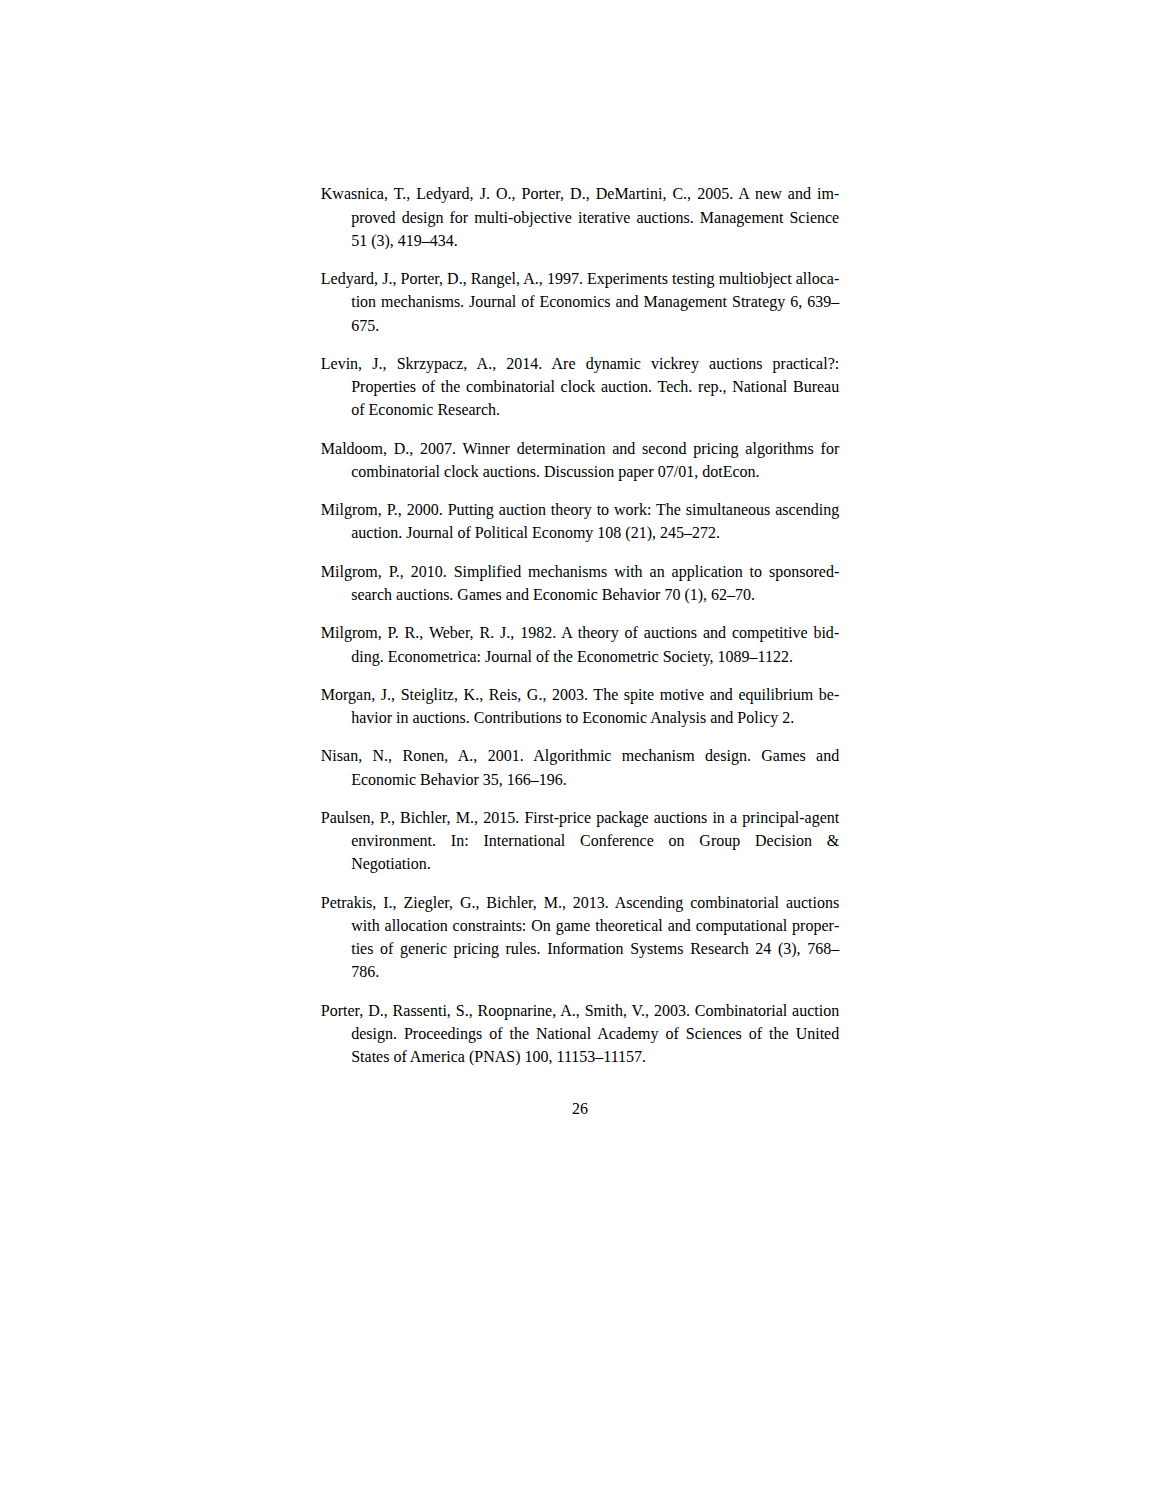Kwasnica, T., Ledyard, J. O., Porter, D., DeMartini, C., 2005. A new and improved design for multi-objective iterative auctions. Management Science 51 (3), 419–434.
Ledyard, J., Porter, D., Rangel, A., 1997. Experiments testing multiobject allocation mechanisms. Journal of Economics and Management Strategy 6, 639–675.
Levin, J., Skrzypacz, A., 2014. Are dynamic vickrey auctions practical?: Properties of the combinatorial clock auction. Tech. rep., National Bureau of Economic Research.
Maldoom, D., 2007. Winner determination and second pricing algorithms for combinatorial clock auctions. Discussion paper 07/01, dotEcon.
Milgrom, P., 2000. Putting auction theory to work: The simultaneous ascending auction. Journal of Political Economy 108 (21), 245–272.
Milgrom, P., 2010. Simplified mechanisms with an application to sponsored-search auctions. Games and Economic Behavior 70 (1), 62–70.
Milgrom, P. R., Weber, R. J., 1982. A theory of auctions and competitive bidding. Econometrica: Journal of the Econometric Society, 1089–1122.
Morgan, J., Steiglitz, K., Reis, G., 2003. The spite motive and equilibrium behavior in auctions. Contributions to Economic Analysis and Policy 2.
Nisan, N., Ronen, A., 2001. Algorithmic mechanism design. Games and Economic Behavior 35, 166–196.
Paulsen, P., Bichler, M., 2015. First-price package auctions in a principal-agent environment. In: International Conference on Group Decision & Negotiation.
Petrakis, I., Ziegler, G., Bichler, M., 2013. Ascending combinatorial auctions with allocation constraints: On game theoretical and computational properties of generic pricing rules. Information Systems Research 24 (3), 768–786.
Porter, D., Rassenti, S., Roopnarine, A., Smith, V., 2003. Combinatorial auction design. Proceedings of the National Academy of Sciences of the United States of America (PNAS) 100, 11153–11157.
26